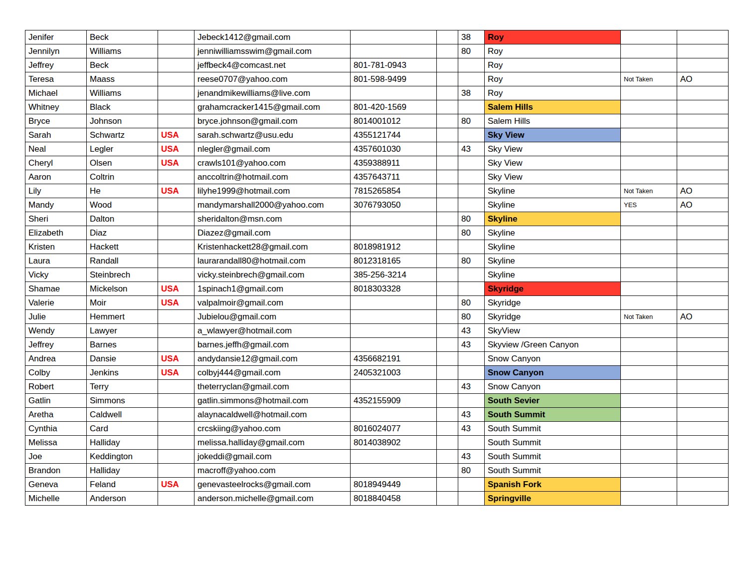| Jenifer | Beck | | Jebeck1412@gmail.com | | | 38 | Roy | | |
| Jennilyn | Williams | | jenniwilliamsswim@gmail.com | | | 80 | Roy | | |
| Jeffrey | Beck | | jeffbeck4@comcast.net | 801-781-0943 | | | Roy | | |
| Teresa | Maass | | reese0707@yahoo.com | 801-598-9499 | | | Roy | Not Taken | AO |
| Michael | Williams | | jenandmikewilliams@live.com | | | 38 | Roy | | |
| Whitney | Black | | grahamcracker1415@gmail.com | 801-420-1569 | | | Salem Hills | | |
| Bryce | Johnson | | bryce.johnson@gmail.com | 8014001012 | | 80 | Salem Hills | | |
| Sarah | Schwartz | USA | sarah.schwartz@usu.edu | 4355121744 | | | Sky View | | |
| Neal | Legler | USA | nlegler@gmail.com | 4357601030 | | 43 | Sky View | | |
| Cheryl | Olsen | USA | crawls101@yahoo.com | 4359388911 | | | Sky View | | |
| Aaron | Coltrin | | anccoltrin@hotmail.com | 4357643711 | | | Sky View | | |
| Lily | He | USA | lilyhe1999@hotmail.com | 7815265854 | | | Skyline | Not Taken | AO |
| Mandy | Wood | | mandymarshall2000@yahoo.com | 3076793050 | | | Skyline | YES | AO |
| Sheri | Dalton | | sheridalton@msn.com | | | 80 | Skyline | | |
| Elizabeth | Diaz | | Diazez@gmail.com | | | 80 | Skyline | | |
| Kristen | Hackett | | Kristenhackett28@gmail.com | 8018981912 | | | Skyline | | |
| Laura | Randall | | laurarandall80@hotmail.com | 8012318165 | | 80 | Skyline | | |
| Vicky | Steinbrech | | vicky.steinbrech@gmail.com | 385-256-3214 | | | Skyline | | |
| Shamae | Mickelson | USA | 1spinach1@gmail.com | 8018303328 | | | Skyridge | | |
| Valerie | Moir | USA | valpalmoir@gmail.com | | | 80 | Skyridge | | |
| Julie | Hemmert | | Jubielou@gmail.com | | | 80 | Skyridge | Not Taken | AO |
| Wendy | Lawyer | | a_wlawyer@hotmail.com | | | 43 | SkyView | | |
| Jeffrey | Barnes | | barnes.jeffh@gmail.com | | | 43 | Skyview /Green Canyon | | |
| Andrea | Dansie | USA | andydansie12@gmail.com | 4356682191 | | | Snow Canyon | | |
| Colby | Jenkins | USA | colbyj444@gmail.com | 2405321003 | | | Snow Canyon | | |
| Robert | Terry | | theterryclan@gmail.com | | | 43 | Snow Canyon | | |
| Gatlin | Simmons | | gatlin.simmons@hotmail.com | 4352155909 | | | South Sevier | | |
| Aretha | Caldwell | | alaynacaldwell@hotmail.com | | | 43 | South Summit | | |
| Cynthia | Card | | crcskiing@yahoo.com | 8016024077 | | 43 | South Summit | | |
| Melissa | Halliday | | melissa.halliday@gmail.com | 8014038902 | | | South Summit | | |
| Joe | Keddington | | jokeddi@gmail.com | | | 43 | South Summit | | |
| Brandon | Halliday | | macroff@yahoo.com | | | 80 | South Summit | | |
| Geneva | Feland | USA | genevasteelrocks@gmail.com | 8018949449 | | | Spanish Fork | | |
| Michelle | Anderson | | anderson.michelle@gmail.com | 8018840458 | | | Springville | | |